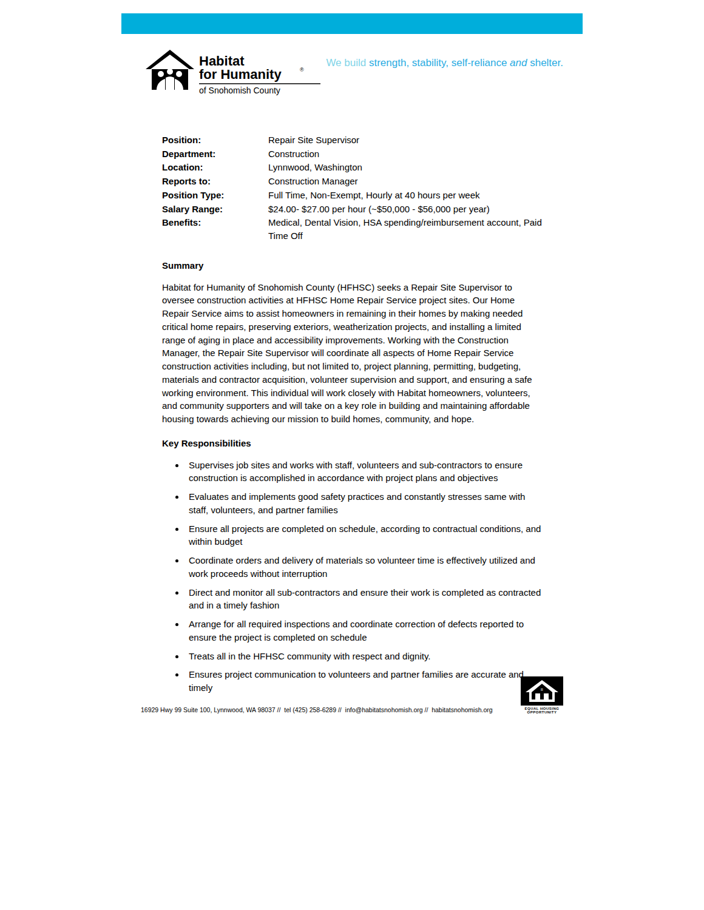Habitat for Humanity ® of Snohomish County
We build strength, stability, self-reliance and shelter.
| Position: | Repair Site Supervisor |
| Department: | Construction |
| Location: | Lynnwood, Washington |
| Reports to: | Construction Manager |
| Position Type: | Full Time, Non-Exempt, Hourly at 40 hours per week |
| Salary Range: | $24.00- $27.00 per hour (~$50,000 - $56,000 per year) |
| Benefits: | Medical, Dental Vision, HSA spending/reimbursement account, Paid Time Off |
Summary
Habitat for Humanity of Snohomish County (HFHSC) seeks a Repair Site Supervisor to oversee construction activities at HFHSC Home Repair Service project sites. Our Home Repair Service aims to assist homeowners in remaining in their homes by making needed critical home repairs, preserving exteriors, weatherization projects, and installing a limited range of aging in place and accessibility improvements. Working with the Construction Manager, the Repair Site Supervisor will coordinate all aspects of Home Repair Service construction activities including, but not limited to, project planning, permitting, budgeting, materials and contractor acquisition, volunteer supervision and support, and ensuring a safe working environment. This individual will work closely with Habitat homeowners, volunteers, and community supporters and will take on a key role in building and maintaining affordable housing towards achieving our mission to build homes, community, and hope.
Key Responsibilities
Supervises job sites and works with staff, volunteers and sub-contractors to ensure construction is accomplished in accordance with project plans and objectives
Evaluates and implements good safety practices and constantly stresses same with staff, volunteers, and partner families
Ensure all projects are completed on schedule, according to contractual conditions, and within budget
Coordinate orders and delivery of materials so volunteer time is effectively utilized and work proceeds without interruption
Direct and monitor all sub-contractors and ensure their work is completed as contracted and in a timely fashion
Arrange for all required inspections and coordinate correction of defects reported to ensure the project is completed on schedule
Treats all in the HFHSC community with respect and dignity.
Ensures project communication to volunteers and partner families are accurate and timely
16929 Hwy 99 Suite 100, Lynnwood, WA 98037 // tel (425) 258-6289 // info@habitatsnohomish.org // habitatsnohomish.org
= EQUAL HOUSING
OPPORTUNITY